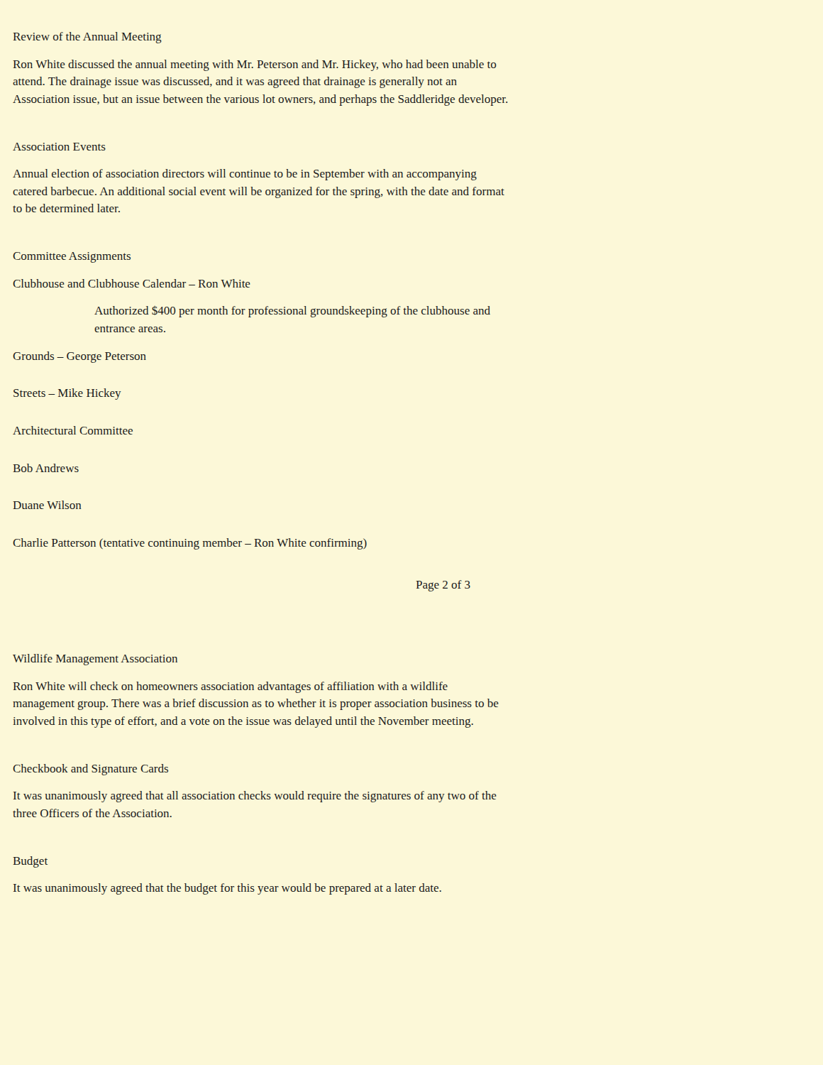Review of the Annual Meeting
Ron White discussed the annual meeting with Mr. Peterson and Mr. Hickey, who had been unable to attend. The drainage issue was discussed, and it was agreed that drainage is generally not an Association issue, but an issue between the various lot owners, and perhaps the Saddleridge developer.
Association Events
Annual election of association directors will continue to be in September with an accompanying catered barbecue. An additional social event will be organized for the spring, with the date and format to be determined later.
Committee Assignments
Clubhouse and Clubhouse Calendar – Ron White
Authorized $400 per month for professional groundskeeping of the clubhouse and entrance areas.
Grounds – George Peterson
Streets – Mike Hickey
Architectural Committee
Bob Andrews
Duane Wilson
Charlie Patterson (tentative continuing member – Ron White confirming)
Page 2 of 3
Wildlife Management Association
Ron White will check on homeowners association advantages of affiliation with a wildlife management group. There was a brief discussion as to whether it is proper association business to be involved in this type of effort, and a vote on the issue was delayed until the November meeting.
Checkbook and Signature Cards
It was unanimously agreed that all association checks would require the signatures of any two of the three Officers of the Association.
Budget
It was unanimously agreed that the budget for this year would be prepared at a later date.